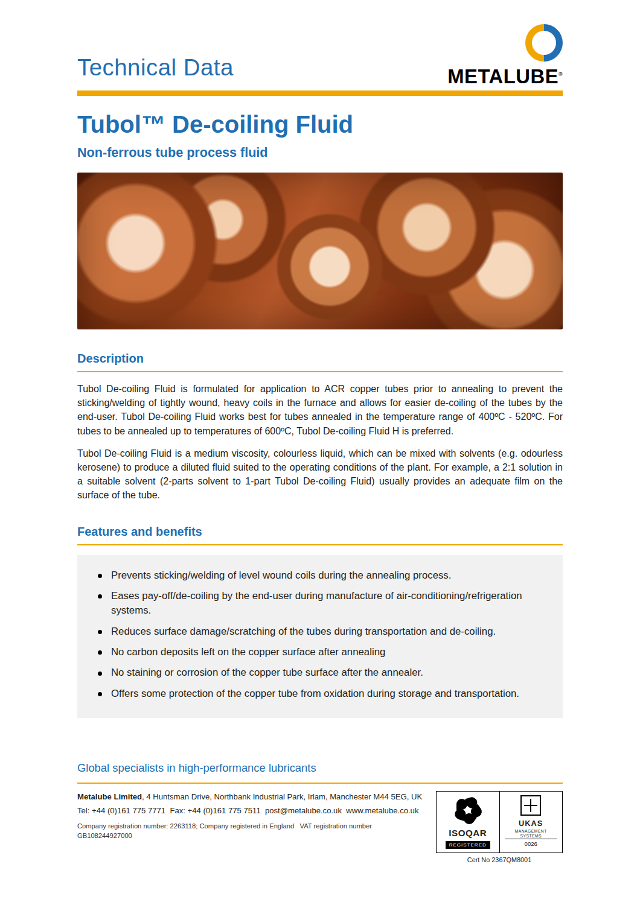Technical Data
METALUBE®
Tubol™ De-coiling Fluid
Non-ferrous tube process fluid
Description
Tubol De-coiling Fluid is formulated for application to ACR copper tubes prior to annealing to prevent the sticking/welding of tightly wound, heavy coils in the furnace and allows for easier de-coiling of the tubes by the end-user. Tubol De-coiling Fluid works best for tubes annealed in the temperature range of 400ºC - 520ºC. For tubes to be annealed up to temperatures of 600ºC, Tubol De-coiling Fluid H is preferred.
Tubol De-coiling Fluid is a medium viscosity, colourless liquid, which can be mixed with solvents (e.g. odourless kerosene) to produce a diluted fluid suited to the operating conditions of the plant. For example, a 2:1 solution in a suitable solvent (2-parts solvent to 1-part Tubol De-coiling Fluid) usually provides an adequate film on the surface of the tube.
Features and benefits
Prevents sticking/welding of level wound coils during the annealing process.
Eases pay-off/de-coiling by the end-user during manufacture of air-conditioning/refrigeration systems.
Reduces surface damage/scratching of the tubes during transportation and de-coiling.
No carbon deposits left on the copper surface after annealing
No staining or corrosion of the copper tube surface after the annealer.
Offers some protection of the copper tube from oxidation during storage and transportation.
Global specialists in high-performance lubricants
Metalube Limited, 4 Huntsman Drive, Northbank Industrial Park, Irlam, Manchester M44 5EG, UK
Tel: +44 (0)161 775 7771 Fax: +44 (0)161 775 7511 post@metalube.co.uk www.metalube.co.uk
Company registration number: 2263118; Company registered in England VAT registration number GB108244927000
ISOQAR
REGISTERED
UKAS
MANAGEMENT
SYSTEMS
0026
Cert No 2367QM8001